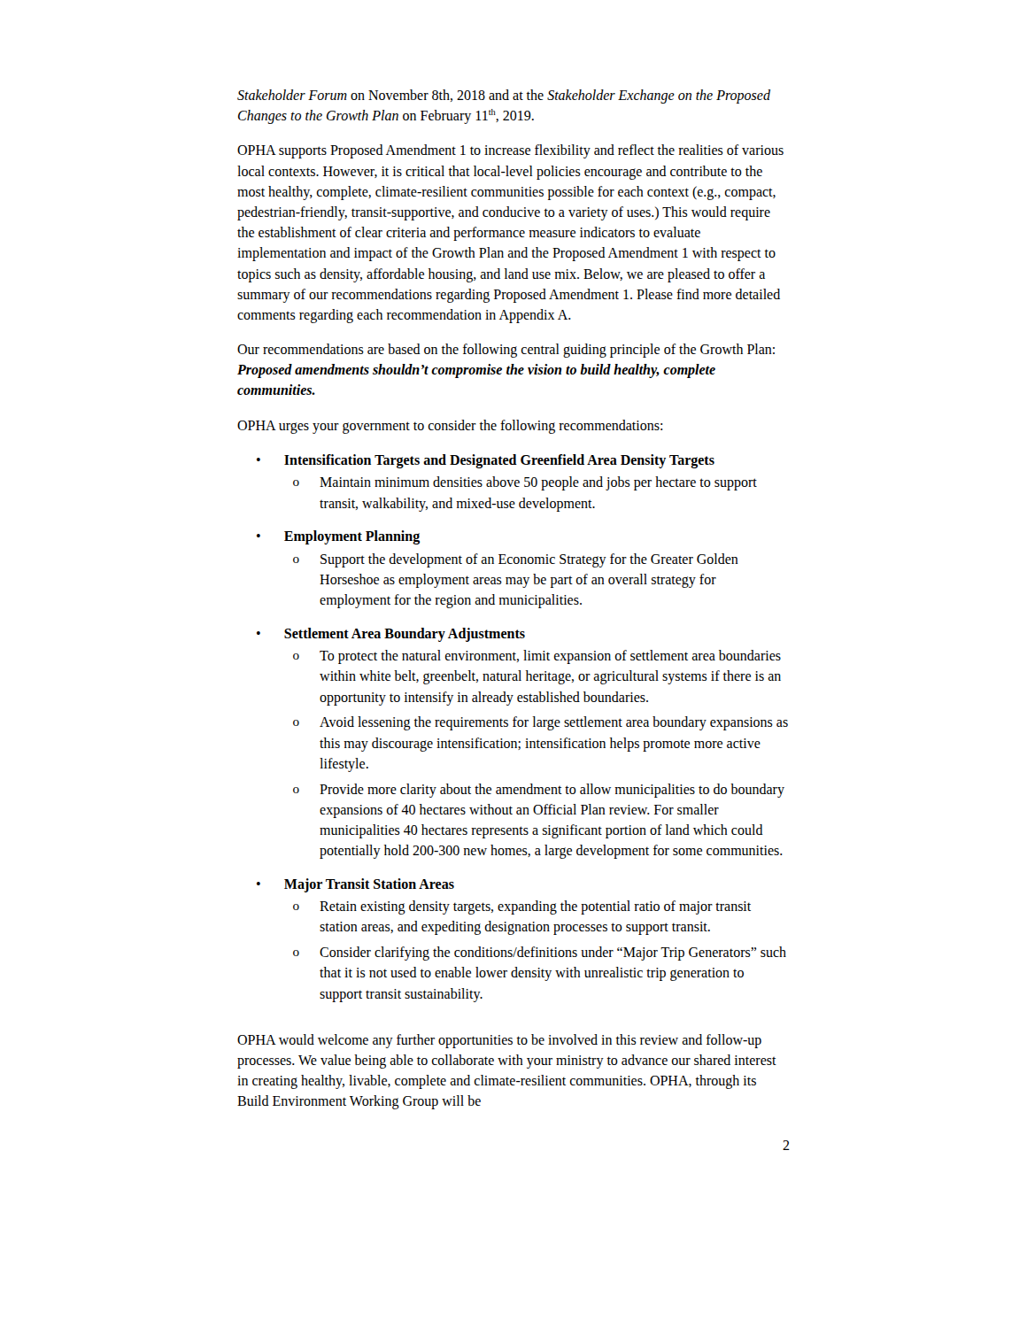Stakeholder Forum on November 8th, 2018 and at the Stakeholder Exchange on the Proposed Changes to the Growth Plan on February 11th, 2019.
OPHA supports Proposed Amendment 1 to increase flexibility and reflect the realities of various local contexts. However, it is critical that local-level policies encourage and contribute to the most healthy, complete, climate-resilient communities possible for each context (e.g., compact, pedestrian-friendly, transit-supportive, and conducive to a variety of uses.) This would require the establishment of clear criteria and performance measure indicators to evaluate implementation and impact of the Growth Plan and the Proposed Amendment 1 with respect to topics such as density, affordable housing, and land use mix. Below, we are pleased to offer a summary of our recommendations regarding Proposed Amendment 1. Please find more detailed comments regarding each recommendation in Appendix A.
Our recommendations are based on the following central guiding principle of the Growth Plan: Proposed amendments shouldn’t compromise the vision to build healthy, complete communities.
OPHA urges your government to consider the following recommendations:
Intensification Targets and Designated Greenfield Area Density Targets
Maintain minimum densities above 50 people and jobs per hectare to support transit, walkability, and mixed-use development.
Employment Planning
Support the development of an Economic Strategy for the Greater Golden Horseshoe as employment areas may be part of an overall strategy for employment for the region and municipalities.
Settlement Area Boundary Adjustments
To protect the natural environment, limit expansion of settlement area boundaries within white belt, greenbelt, natural heritage, or agricultural systems if there is an opportunity to intensify in already established boundaries.
Avoid lessening the requirements for large settlement area boundary expansions as this may discourage intensification; intensification helps promote more active lifestyle.
Provide more clarity about the amendment to allow municipalities to do boundary expansions of 40 hectares without an Official Plan review. For smaller municipalities 40 hectares represents a significant portion of land which could potentially hold 200-300 new homes, a large development for some communities.
Major Transit Station Areas
Retain existing density targets, expanding the potential ratio of major transit station areas, and expediting designation processes to support transit.
Consider clarifying the conditions/definitions under “Major Trip Generators” such that it is not used to enable lower density with unrealistic trip generation to support transit sustainability.
OPHA would welcome any further opportunities to be involved in this review and follow-up processes. We value being able to collaborate with your ministry to advance our shared interest in creating healthy, livable, complete and climate-resilient communities. OPHA, through its Build Environment Working Group will be
2